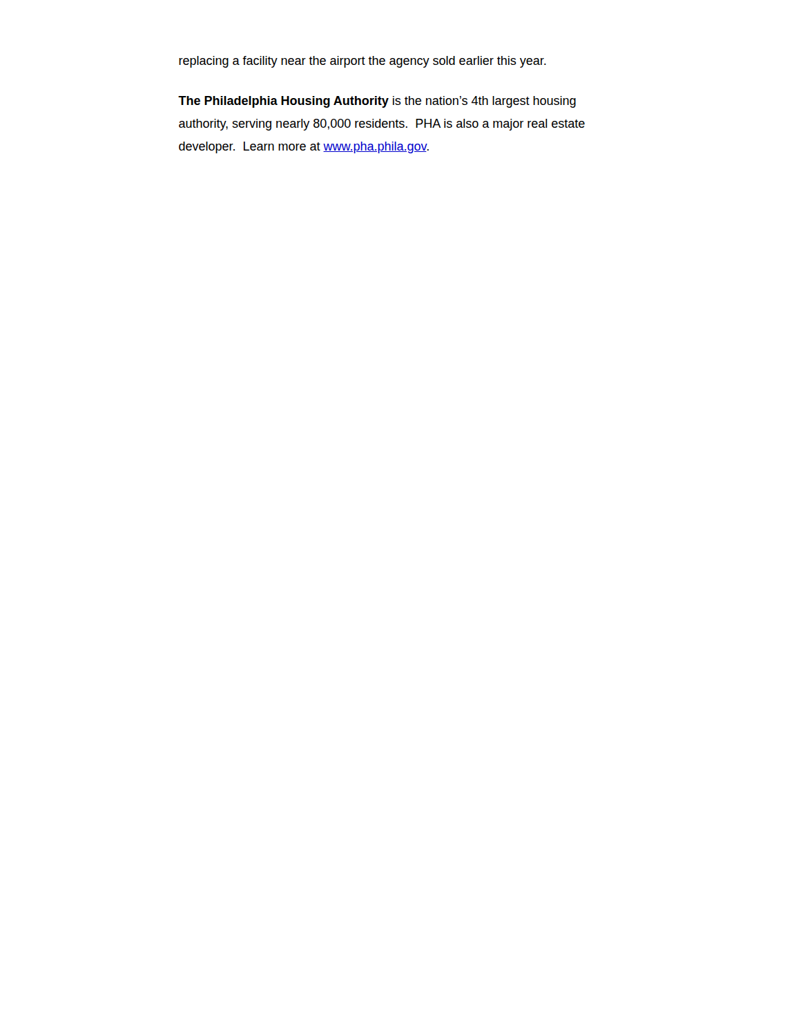replacing a facility near the airport the agency sold earlier this year.
The Philadelphia Housing Authority is the nation’s 4th largest housing authority, serving nearly 80,000 residents. PHA is also a major real estate developer. Learn more at www.pha.phila.gov.